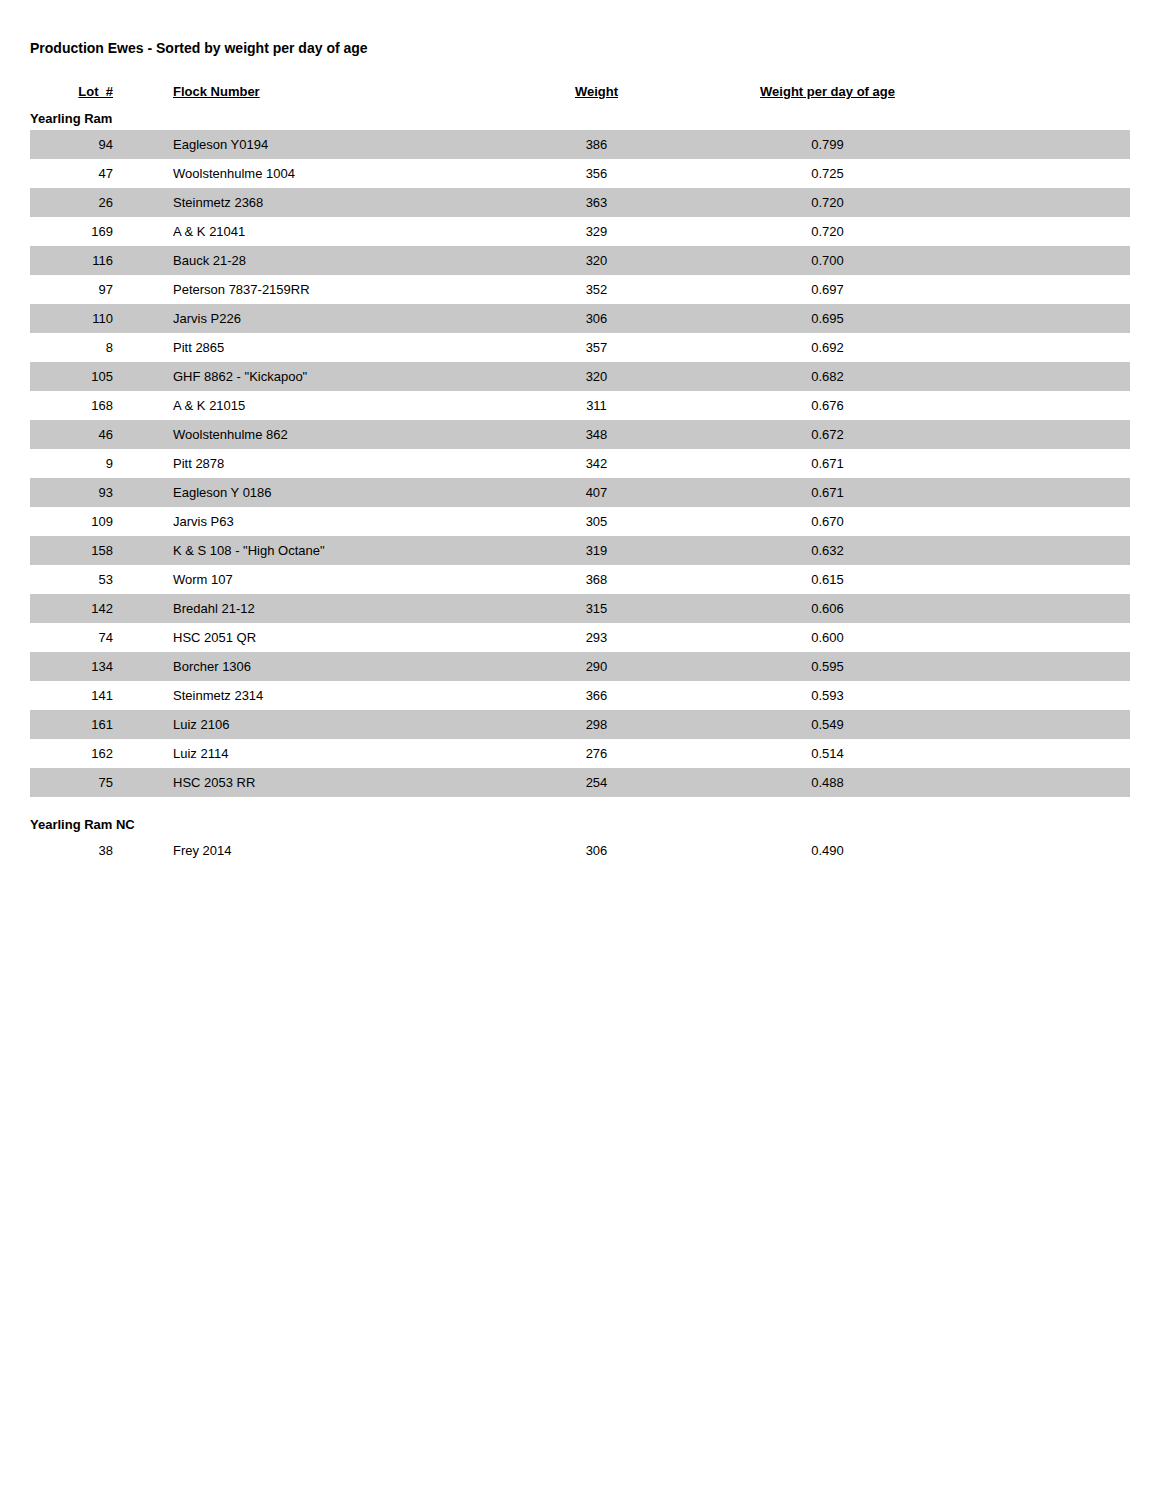Production Ewes - Sorted by weight per day of age
| Lot # | Flock Number | Weight | Weight per day of age | |
| --- | --- | --- | --- | --- |
| Yearling Ram |
| 94 | Eagleson Y0194 | 386 | 0.799 | |
| 47 | Woolstenhulme 1004 | 356 | 0.725 | |
| 26 | Steinmetz 2368 | 363 | 0.720 | |
| 169 | A & K 21041 | 329 | 0.720 | |
| 116 | Bauck 21-28 | 320 | 0.700 | |
| 97 | Peterson 7837-2159RR | 352 | 0.697 | |
| 110 | Jarvis P226 | 306 | 0.695 | |
| 8 | Pitt 2865 | 357 | 0.692 | |
| 105 | GHF 8862 - "Kickapoo" | 320 | 0.682 | |
| 168 | A & K 21015 | 311 | 0.676 | |
| 46 | Woolstenhulme 862 | 348 | 0.672 | |
| 9 | Pitt 2878 | 342 | 0.671 | |
| 93 | Eagleson Y 0186 | 407 | 0.671 | |
| 109 | Jarvis P63 | 305 | 0.670 | |
| 158 | K & S 108 - "High Octane" | 319 | 0.632 | |
| 53 | Worm 107 | 368 | 0.615 | |
| 142 | Bredahl 21-12 | 315 | 0.606 | |
| 74 | HSC 2051 QR | 293 | 0.600 | |
| 134 | Borcher 1306 | 290 | 0.595 | |
| 141 | Steinmetz 2314 | 366 | 0.593 | |
| 161 | Luiz 2106 | 298 | 0.549 | |
| 162 | Luiz 2114 | 276 | 0.514 | |
| 75 | HSC 2053 RR | 254 | 0.488 | |
| Yearling Ram NC |
| 38 | Frey 2014 | 306 | 0.490 | |